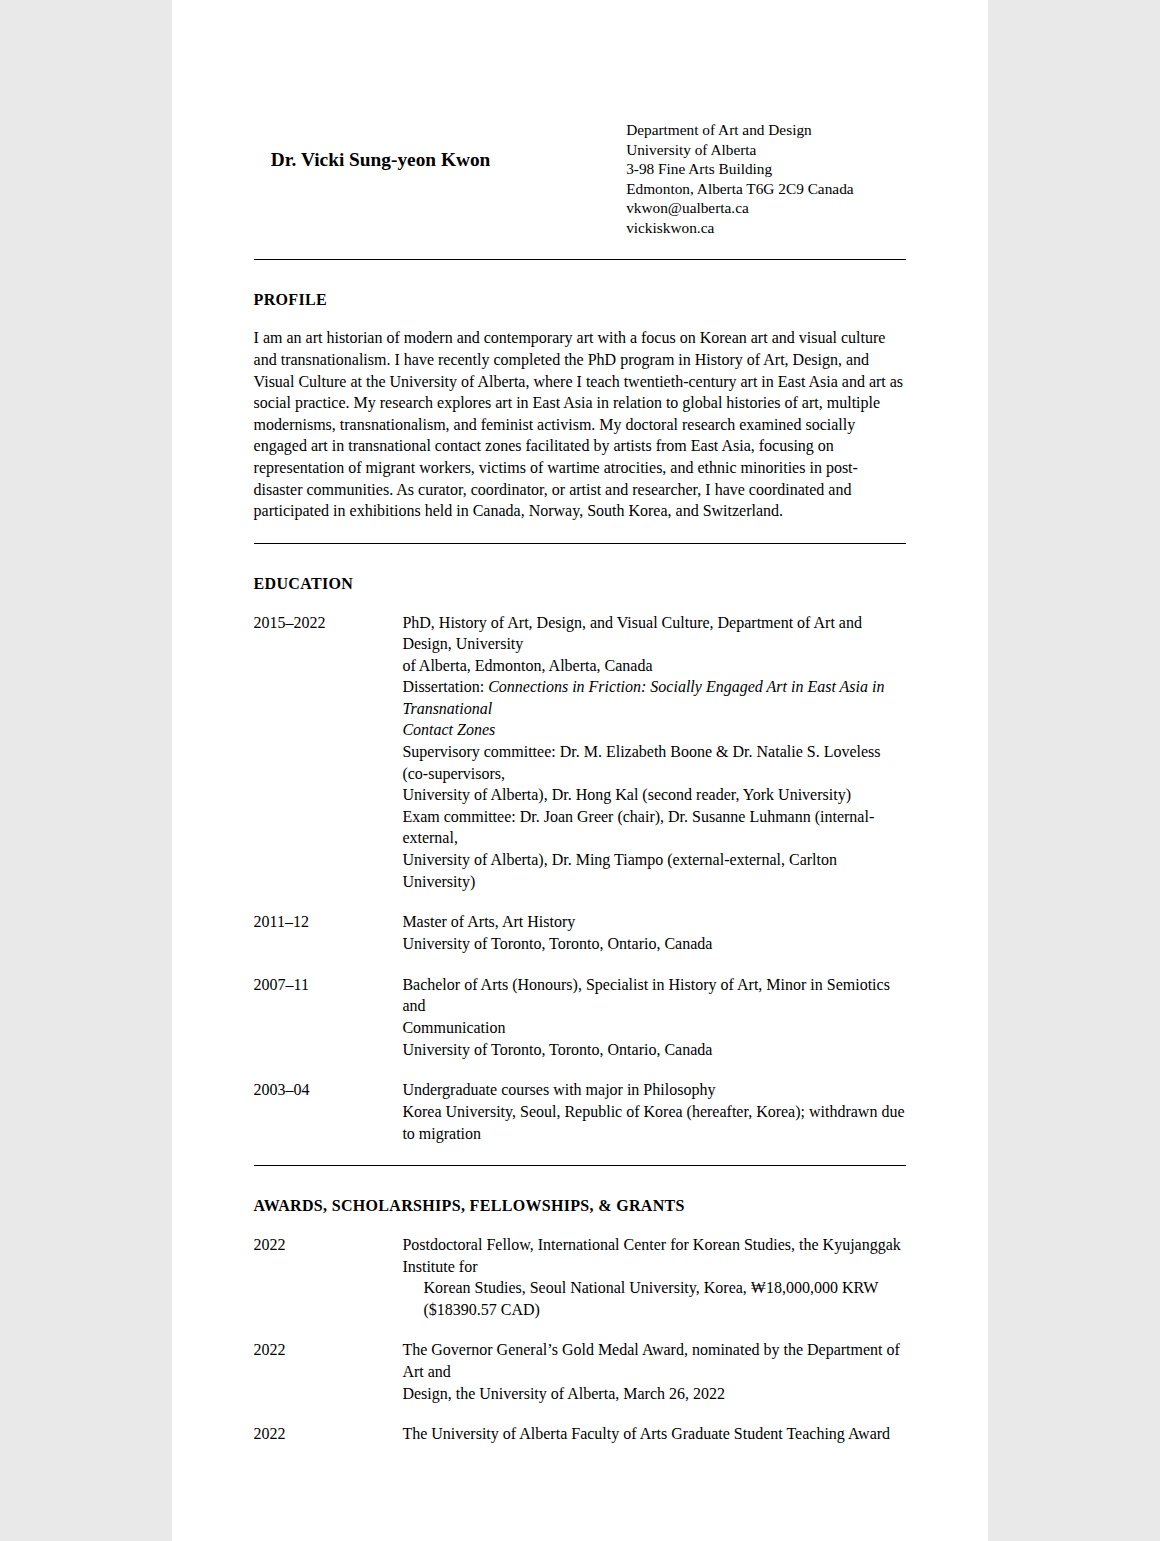Dr. Vicki Sung-yeon Kwon
Department of Art and Design
University of Alberta
3-98 Fine Arts Building
Edmonton, Alberta T6G 2C9 Canada
vkwon@ualberta.ca
vickiskwon.ca
PROFILE
I am an art historian of modern and contemporary art with a focus on Korean art and visual culture and transnationalism. I have recently completed the PhD program in History of Art, Design, and Visual Culture at the University of Alberta, where I teach twentieth-century art in East Asia and art as social practice. My research explores art in East Asia in relation to global histories of art, multiple modernisms, transnationalism, and feminist activism. My doctoral research examined socially engaged art in transnational contact zones facilitated by artists from East Asia, focusing on representation of migrant workers, victims of wartime atrocities, and ethnic minorities in post-disaster communities. As curator, coordinator, or artist and researcher, I have coordinated and participated in exhibitions held in Canada, Norway, South Korea, and Switzerland.
EDUCATION
2015–2022
PhD, History of Art, Design, and Visual Culture, Department of Art and Design, University
of Alberta, Edmonton, Alberta, Canada
Dissertation: Connections in Friction: Socially Engaged Art in East Asia in Transnational
Contact Zones
Supervisory committee: Dr. M. Elizabeth Boone & Dr. Natalie S. Loveless (co-supervisors,
University of Alberta), Dr. Hong Kal (second reader, York University)
Exam committee: Dr. Joan Greer (chair), Dr. Susanne Luhmann (internal-external,
University of Alberta), Dr. Ming Tiampo (external-external, Carlton University)
2011–12
Master of Arts, Art History
University of Toronto, Toronto, Ontario, Canada
2007–11
Bachelor of Arts (Honours), Specialist in History of Art, Minor in Semiotics and
Communication
University of Toronto, Toronto, Ontario, Canada
2003–04
Undergraduate courses with major in Philosophy
Korea University, Seoul, Republic of Korea (hereafter, Korea); withdrawn due to migration
AWARDS, SCHOLARSHIPS, FELLOWSHIPS, & GRANTS
2022
Postdoctoral Fellow, International Center for Korean Studies, the Kyujanggak Institute for
Korean Studies, Seoul National University, Korea, ₩18,000,000 KRW ($18390.57 CAD)
2022
The Governor General’s Gold Medal Award, nominated by the Department of Art and
Design, the University of Alberta, March 26, 2022
2022
The University of Alberta Faculty of Arts Graduate Student Teaching Award